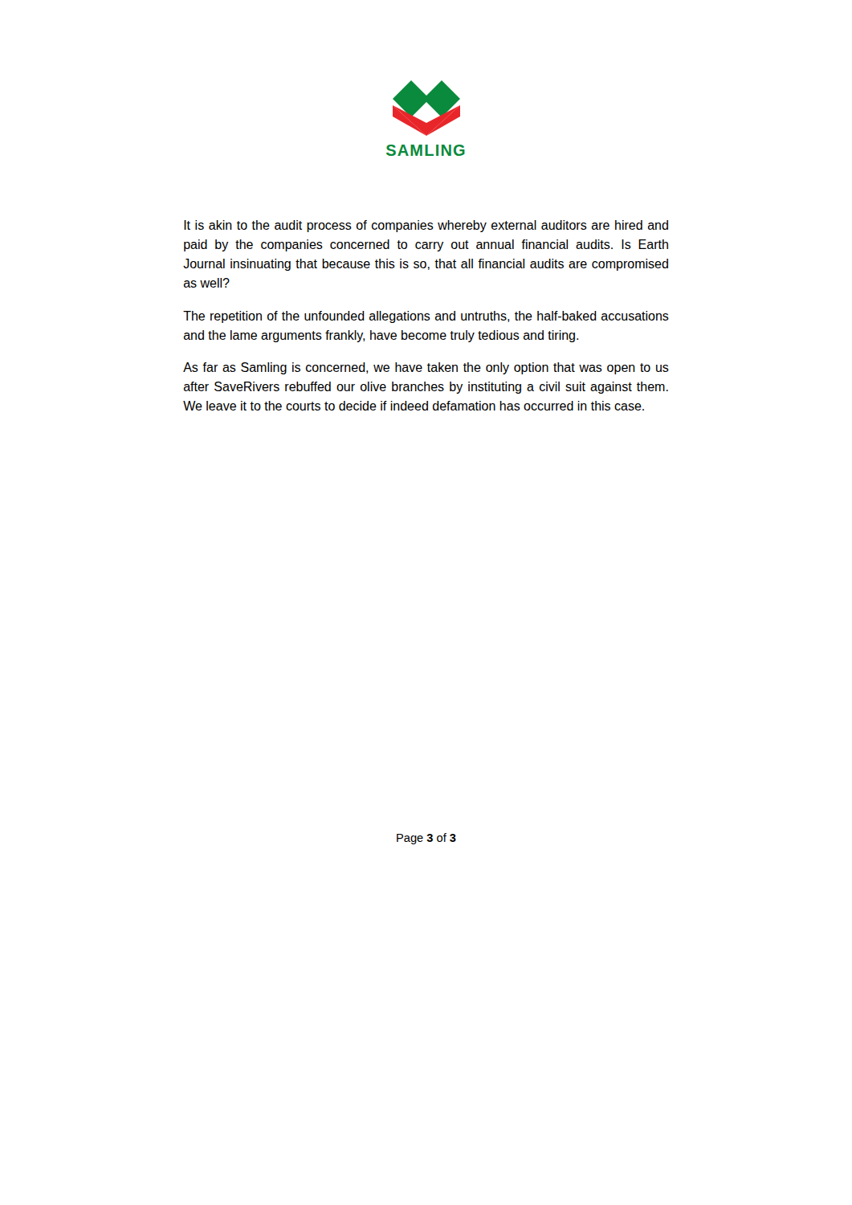SAMLING
It is akin to the audit process of companies whereby external auditors are hired and paid by the companies concerned to carry out annual financial audits. Is Earth Journal insinuating that because this is so, that all financial audits are compromised as well?
The repetition of the unfounded allegations and untruths, the half-baked accusations and the lame arguments frankly, have become truly tedious and tiring.
As far as Samling is concerned, we have taken the only option that was open to us after SaveRivers rebuffed our olive branches by instituting a civil suit against them. We leave it to the courts to decide if indeed defamation has occurred in this case.
Page 3 of 3